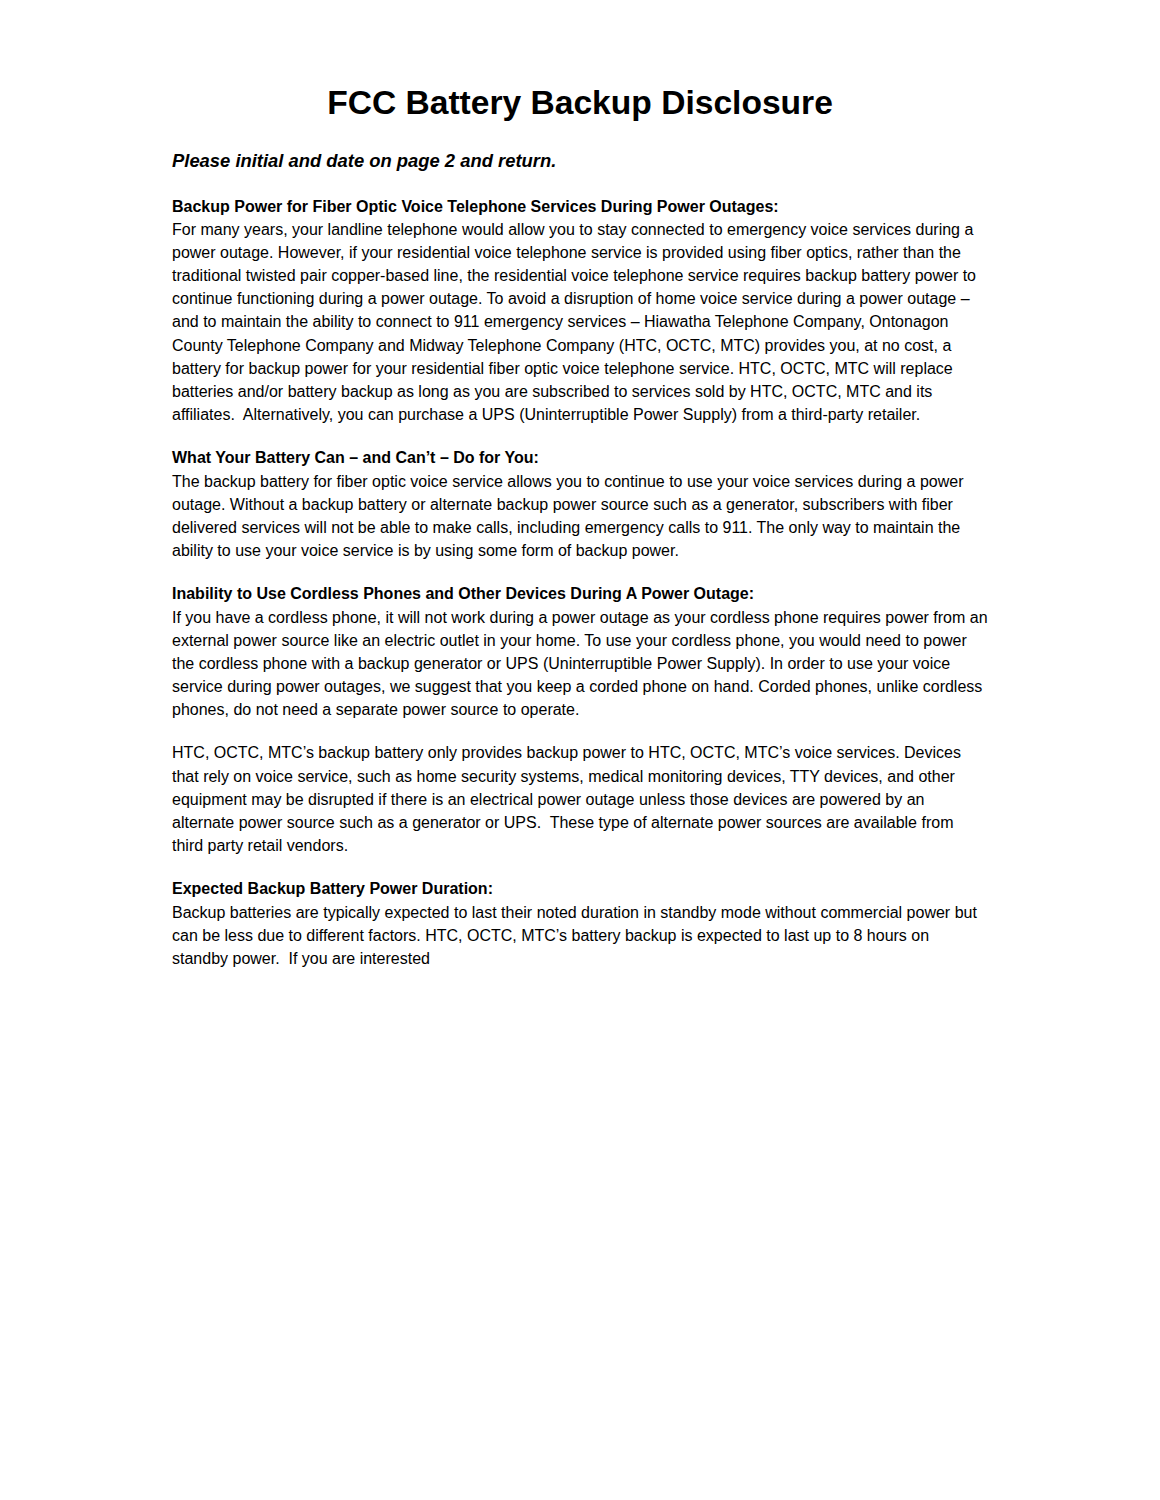FCC Battery Backup Disclosure
Please initial and date on page 2 and return.
Backup Power for Fiber Optic Voice Telephone Services During Power Outages:
For many years, your landline telephone would allow you to stay connected to emergency voice services during a power outage. However, if your residential voice telephone service is provided using fiber optics, rather than the traditional twisted pair copper-based line, the residential voice telephone service requires backup battery power to continue functioning during a power outage. To avoid a disruption of home voice service during a power outage – and to maintain the ability to connect to 911 emergency services – Hiawatha Telephone Company, Ontonagon County Telephone Company and Midway Telephone Company (HTC, OCTC, MTC) provides you, at no cost, a battery for backup power for your residential fiber optic voice telephone service. HTC, OCTC, MTC will replace batteries and/or battery backup as long as you are subscribed to services sold by HTC, OCTC, MTC and its affiliates. Alternatively, you can purchase a UPS (Uninterruptible Power Supply) from a third-party retailer.
What Your Battery Can – and Can’t – Do for You:
The backup battery for fiber optic voice service allows you to continue to use your voice services during a power outage. Without a backup battery or alternate backup power source such as a generator, subscribers with fiber delivered services will not be able to make calls, including emergency calls to 911. The only way to maintain the ability to use your voice service is by using some form of backup power.
Inability to Use Cordless Phones and Other Devices During A Power Outage:
If you have a cordless phone, it will not work during a power outage as your cordless phone requires power from an external power source like an electric outlet in your home. To use your cordless phone, you would need to power the cordless phone with a backup generator or UPS (Uninterruptible Power Supply). In order to use your voice service during power outages, we suggest that you keep a corded phone on hand. Corded phones, unlike cordless phones, do not need a separate power source to operate.
HTC, OCTC, MTC’s backup battery only provides backup power to HTC, OCTC, MTC’s voice services. Devices that rely on voice service, such as home security systems, medical monitoring devices, TTY devices, and other equipment may be disrupted if there is an electrical power outage unless those devices are powered by an alternate power source such as a generator or UPS. These type of alternate power sources are available from third party retail vendors.
Expected Backup Battery Power Duration:
Backup batteries are typically expected to last their noted duration in standby mode without commercial power but can be less due to different factors. HTC, OCTC, MTC’s battery backup is expected to last up to 8 hours on standby power. If you are interested